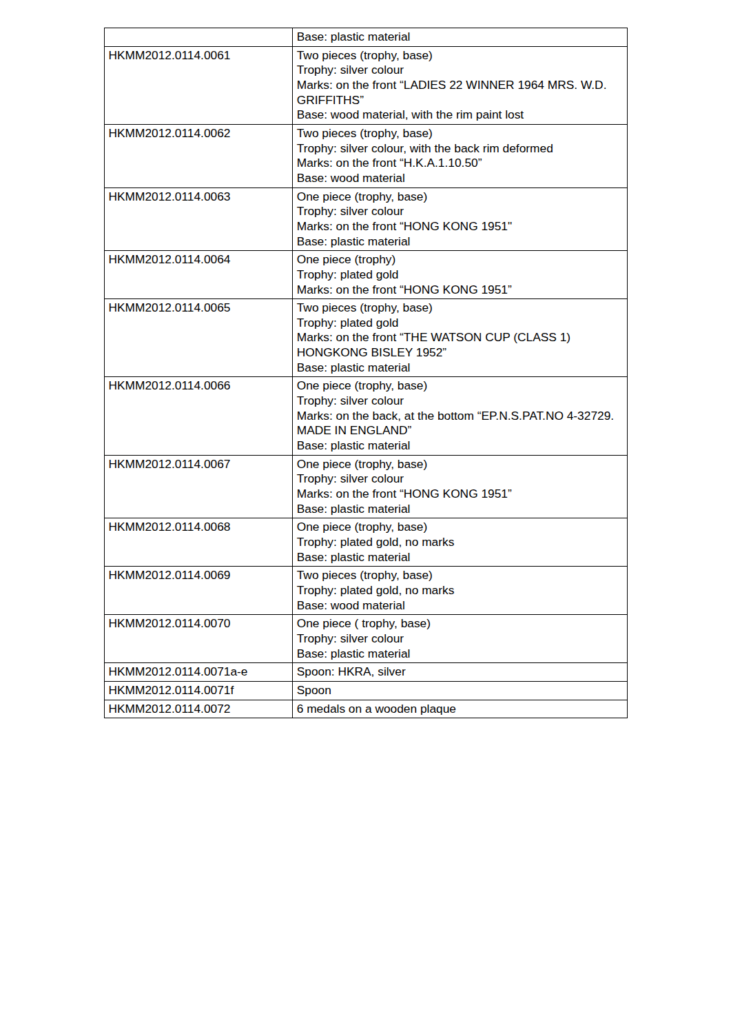| | Base: plastic material |
| HKMM2012.0114.0061 | Two pieces (trophy, base) Trophy: silver colour Marks: on the front “LADIES 22 WINNER 1964 MRS. W.D. GRIFFITHS” Base: wood material, with the rim paint lost |
| HKMM2012.0114.0062 | Two pieces (trophy, base) Trophy: silver colour, with the back rim deformed Marks: on the front “H.K.A.1.10.50” Base: wood material |
| HKMM2012.0114.0063 | One piece (trophy, base) Trophy: silver colour Marks: on the front “HONG KONG 1951" Base: plastic material |
| HKMM2012.0114.0064 | One piece (trophy) Trophy: plated gold Marks: on the front “HONG KONG 1951” |
| HKMM2012.0114.0065 | Two pieces (trophy, base) Trophy: plated gold Marks: on the front “THE WATSON CUP (CLASS 1) HONGKONG BISLEY 1952” Base: plastic material |
| HKMM2012.0114.0066 | One piece (trophy, base) Trophy: silver colour Marks: on the back, at the bottom “EP.N.S.PAT.NO 4-32729. MADE IN ENGLAND” Base: plastic material |
| HKMM2012.0114.0067 | One piece (trophy, base) Trophy: silver colour Marks: on the front “HONG KONG 1951” Base: plastic material |
| HKMM2012.0114.0068 | One piece (trophy, base) Trophy: plated gold, no marks Base: plastic material |
| HKMM2012.0114.0069 | Two pieces (trophy, base) Trophy: plated gold, no marks Base: wood material |
| HKMM2012.0114.0070 | One piece ( trophy, base) Trophy: silver colour Base: plastic material |
| HKMM2012.0114.0071a-e | Spoon: HKRA, silver |
| HKMM2012.0114.0071f | Spoon |
| HKMM2012.0114.0072 | 6 medals on a wooden plaque |